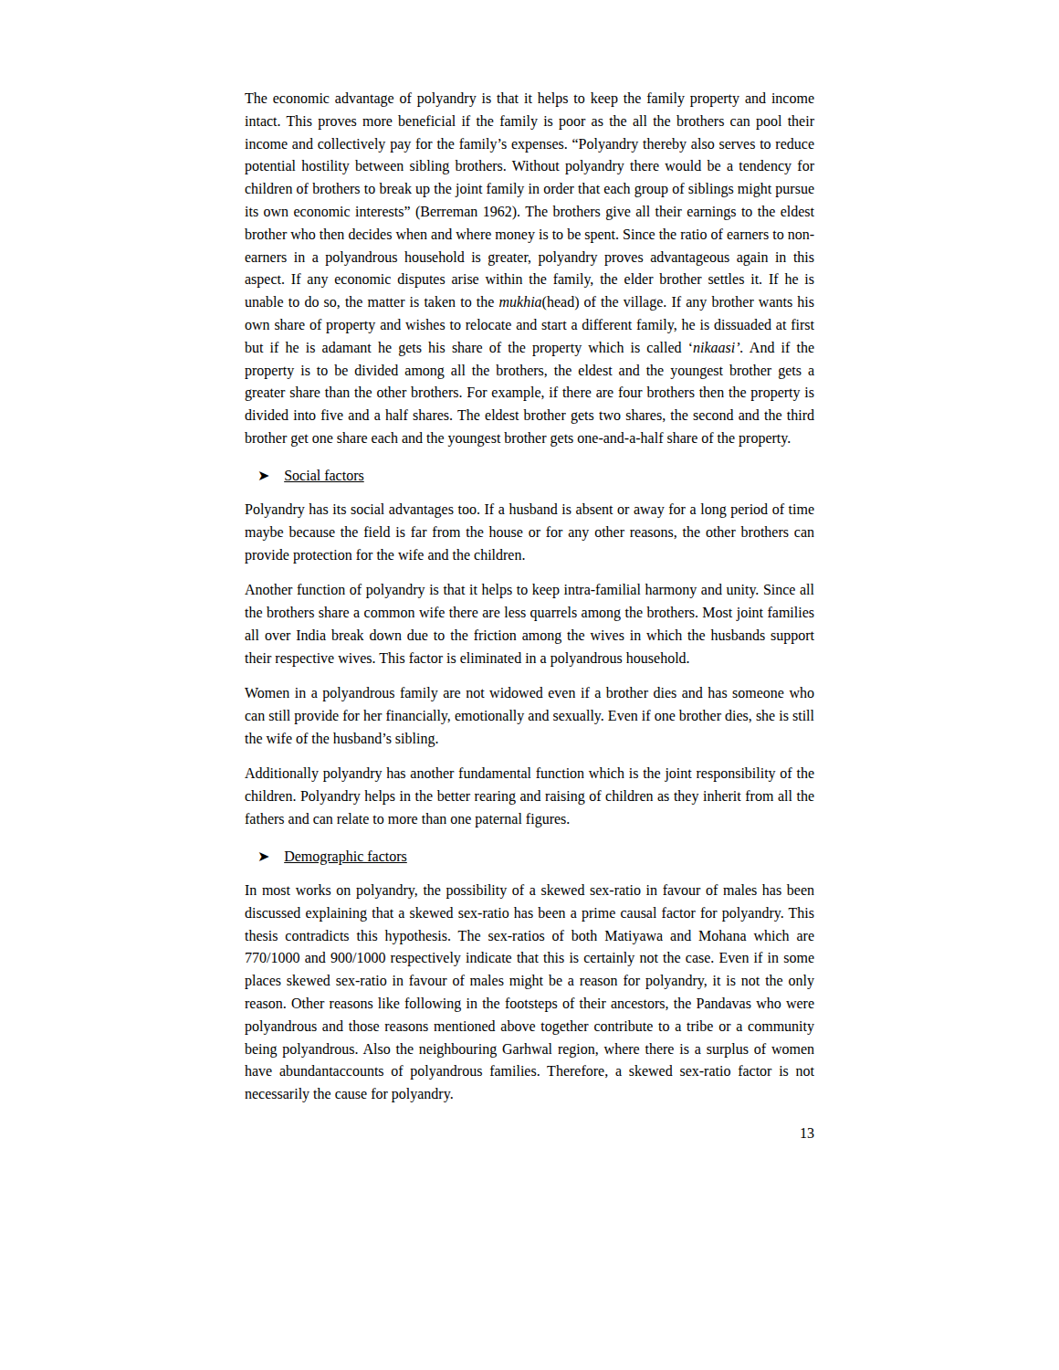The economic advantage of polyandry is that it helps to keep the family property and income intact. This proves more beneficial if the family is poor as the all the brothers can pool their income and collectively pay for the family’s expenses. “Polyandry thereby also serves to reduce potential hostility between sibling brothers. Without polyandry there would be a tendency for children of brothers to break up the joint family in order that each group of siblings might pursue its own economic interests” (Berreman 1962). The brothers give all their earnings to the eldest brother who then decides when and where money is to be spent. Since the ratio of earners to non-earners in a polyandrous household is greater, polyandry proves advantageous again in this aspect. If any economic disputes arise within the family, the elder brother settles it. If he is unable to do so, the matter is taken to the mukhia(head) of the village. If any brother wants his own share of property and wishes to relocate and start a different family, he is dissuaded at first but if he is adamant he gets his share of the property which is called ‘nikaasi’. And if the property is to be divided among all the brothers, the eldest and the youngest brother gets a greater share than the other brothers. For example, if there are four brothers then the property is divided into five and a half shares. The eldest brother gets two shares, the second and the third brother get one share each and the youngest brother gets one-and-a-half share of the property.
➤Social factors
Polyandry has its social advantages too. If a husband is absent or away for a long period of time maybe because the field is far from the house or for any other reasons, the other brothers can provide protection for the wife and the children.
Another function of polyandry is that it helps to keep intra-familial harmony and unity. Since all the brothers share a common wife there are less quarrels among the brothers. Most joint families all over India break down due to the friction among the wives in which the husbands support their respective wives. This factor is eliminated in a polyandrous household.
Women in a polyandrous family are not widowed even if a brother dies and has someone who can still provide for her financially, emotionally and sexually. Even if one brother dies, she is still the wife of the husband’s sibling.
Additionally polyandry has another fundamental function which is the joint responsibility of the children. Polyandry helps in the better rearing and raising of children as they inherit from all the fathers and can relate to more than one paternal figures.
➤Demographic factors
In most works on polyandry, the possibility of a skewed sex-ratio in favour of males has been discussed explaining that a skewed sex-ratio has been a prime causal factor for polyandry. This thesis contradicts this hypothesis. The sex-ratios of both Matiyawa and Mohana which are 770/1000 and 900/1000 respectively indicate that this is certainly not the case. Even if in some places skewed sex-ratio in favour of males might be a reason for polyandry, it is not the only reason. Other reasons like following in the footsteps of their ancestors, the Pandavas who were polyandrous and those reasons mentioned above together contribute to a tribe or a community being polyandrous. Also the neighbouring Garhwal region, where there is a surplus of women have abundantaccounts of polyandrous families. Therefore, a skewed sex-ratio factor is not necessarily the cause for polyandry.
13